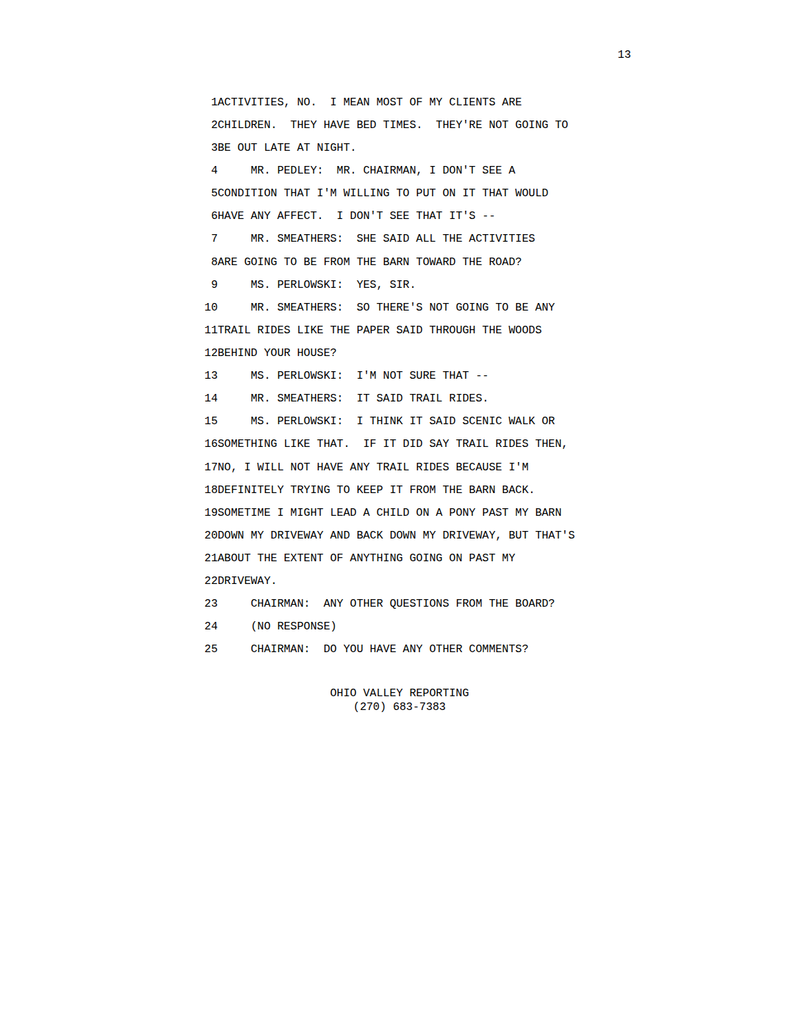13
| 1 | ACTIVITIES, NO. I MEAN MOST OF MY CLIENTS ARE |
| 2 | CHILDREN. THEY HAVE BED TIMES. THEY'RE NOT GOING TO |
| 3 | BE OUT LATE AT NIGHT. |
| 4 | MR. PEDLEY: MR. CHAIRMAN, I DON'T SEE A |
| 5 | CONDITION THAT I'M WILLING TO PUT ON IT THAT WOULD |
| 6 | HAVE ANY AFFECT. I DON'T SEE THAT IT'S -- |
| 7 | MR. SMEATHERS: SHE SAID ALL THE ACTIVITIES |
| 8 | ARE GOING TO BE FROM THE BARN TOWARD THE ROAD? |
| 9 | MS. PERLOWSKI: YES, SIR. |
| 10 | MR. SMEATHERS: SO THERE'S NOT GOING TO BE ANY |
| 11 | TRAIL RIDES LIKE THE PAPER SAID THROUGH THE WOODS |
| 12 | BEHIND YOUR HOUSE? |
| 13 | MS. PERLOWSKI: I'M NOT SURE THAT -- |
| 14 | MR. SMEATHERS: IT SAID TRAIL RIDES. |
| 15 | MS. PERLOWSKI: I THINK IT SAID SCENIC WALK OR |
| 16 | SOMETHING LIKE THAT. IF IT DID SAY TRAIL RIDES THEN, |
| 17 | NO, I WILL NOT HAVE ANY TRAIL RIDES BECAUSE I'M |
| 18 | DEFINITELY TRYING TO KEEP IT FROM THE BARN BACK. |
| 19 | SOMETIME I MIGHT LEAD A CHILD ON A PONY PAST MY BARN |
| 20 | DOWN MY DRIVEWAY AND BACK DOWN MY DRIVEWAY, BUT THAT'S |
| 21 | ABOUT THE EXTENT OF ANYTHING GOING ON PAST MY |
| 22 | DRIVEWAY. |
| 23 | CHAIRMAN: ANY OTHER QUESTIONS FROM THE BOARD? |
| 24 | (NO RESPONSE) |
| 25 | CHAIRMAN: DO YOU HAVE ANY OTHER COMMENTS? |
OHIO VALLEY REPORTING
(270) 683-7383